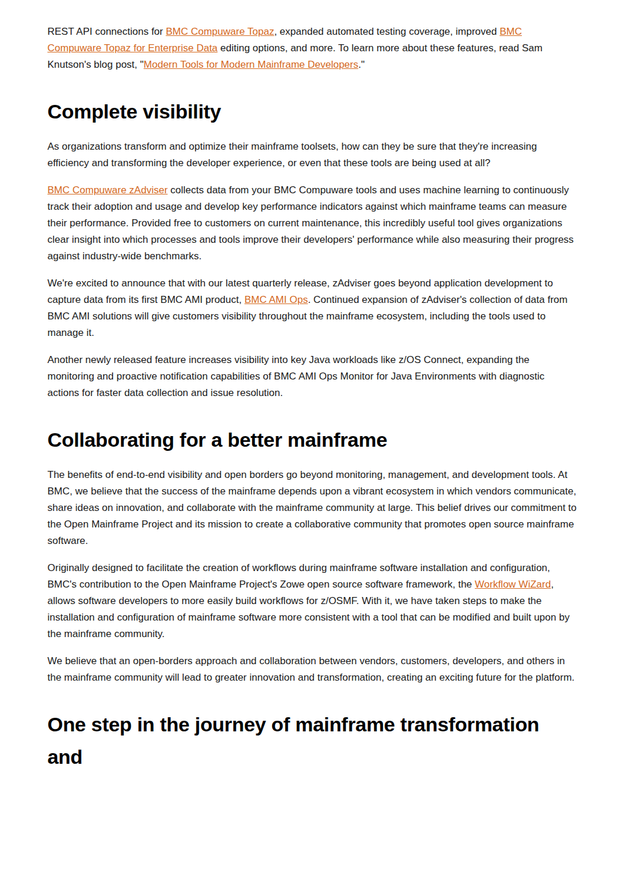REST API connections for BMC Compuware Topaz, expanded automated testing coverage, improved BMC Compuware Topaz for Enterprise Data editing options, and more. To learn more about these features, read Sam Knutson's blog post, "Modern Tools for Modern Mainframe Developers."
Complete visibility
As organizations transform and optimize their mainframe toolsets, how can they be sure that they're increasing efficiency and transforming the developer experience, or even that these tools are being used at all?
BMC Compuware zAdviser collects data from your BMC Compuware tools and uses machine learning to continuously track their adoption and usage and develop key performance indicators against which mainframe teams can measure their performance. Provided free to customers on current maintenance, this incredibly useful tool gives organizations clear insight into which processes and tools improve their developers' performance while also measuring their progress against industry-wide benchmarks.
We're excited to announce that with our latest quarterly release, zAdviser goes beyond application development to capture data from its first BMC AMI product, BMC AMI Ops. Continued expansion of zAdviser's collection of data from BMC AMI solutions will give customers visibility throughout the mainframe ecosystem, including the tools used to manage it.
Another newly released feature increases visibility into key Java workloads like z/OS Connect, expanding the monitoring and proactive notification capabilities of BMC AMI Ops Monitor for Java Environments with diagnostic actions for faster data collection and issue resolution.
Collaborating for a better mainframe
The benefits of end-to-end visibility and open borders go beyond monitoring, management, and development tools. At BMC, we believe that the success of the mainframe depends upon a vibrant ecosystem in which vendors communicate, share ideas on innovation, and collaborate with the mainframe community at large. This belief drives our commitment to the Open Mainframe Project and its mission to create a collaborative community that promotes open source mainframe software.
Originally designed to facilitate the creation of workflows during mainframe software installation and configuration, BMC's contribution to the Open Mainframe Project's Zowe open source software framework, the Workflow WiZard, allows software developers to more easily build workflows for z/OSMF. With it, we have taken steps to make the installation and configuration of mainframe software more consistent with a tool that can be modified and built upon by the mainframe community.
We believe that an open-borders approach and collaboration between vendors, customers, developers, and others in the mainframe community will lead to greater innovation and transformation, creating an exciting future for the platform.
One step in the journey of mainframe transformation and